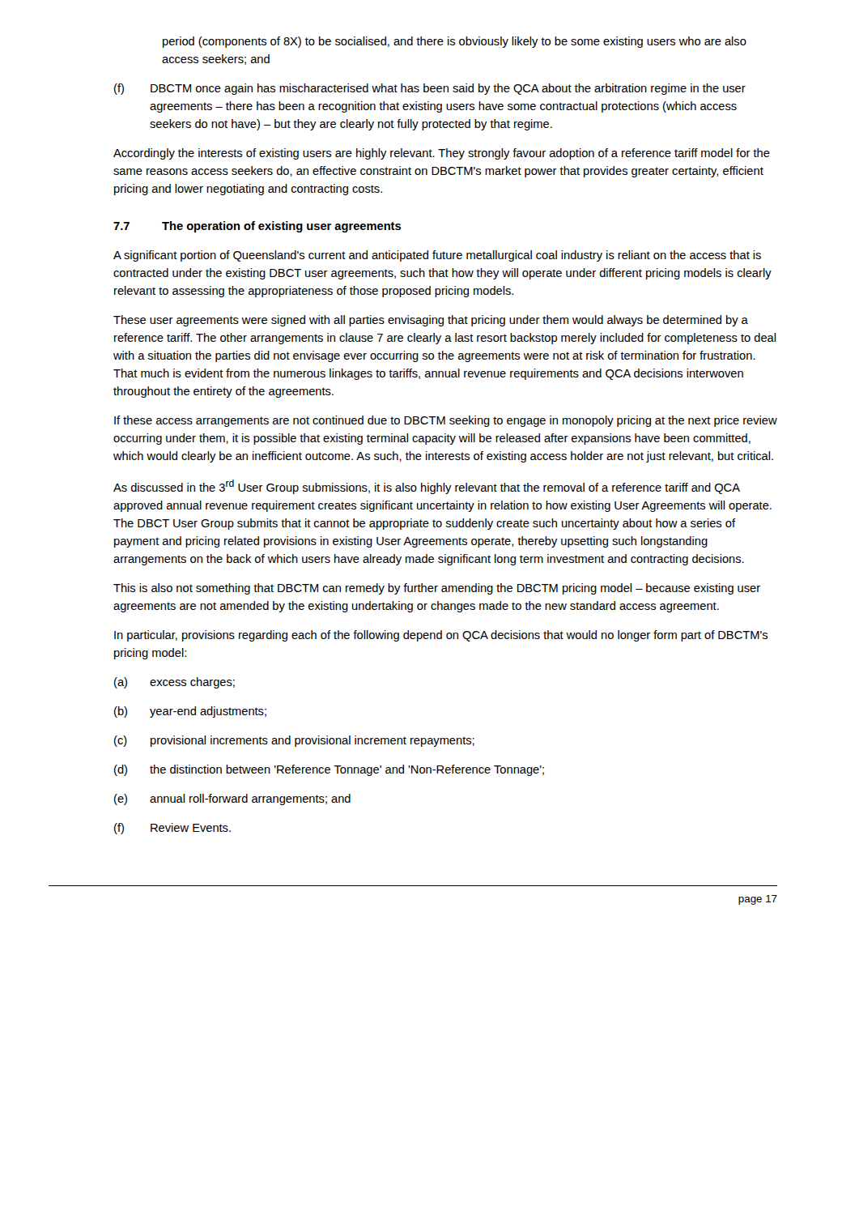period (components of 8X) to be socialised, and there is obviously likely to be some existing users who are also access seekers; and
(f)
DBCTM once again has mischaracterised what has been said by the QCA about the arbitration regime in the user agreements – there has been a recognition that existing users have some contractual protections (which access seekers do not have) – but they are clearly not fully protected by that regime.
Accordingly the interests of existing users are highly relevant. They strongly favour adoption of a reference tariff model for the same reasons access seekers do, an effective constraint on DBCTM's market power that provides greater certainty, efficient pricing and lower negotiating and contracting costs.
7.7
The operation of existing user agreements
A significant portion of Queensland's current and anticipated future metallurgical coal industry is reliant on the access that is contracted under the existing DBCT user agreements, such that how they will operate under different pricing models is clearly relevant to assessing the appropriateness of those proposed pricing models.
These user agreements were signed with all parties envisaging that pricing under them would always be determined by a reference tariff. The other arrangements in clause 7 are clearly a last resort backstop merely included for completeness to deal with a situation the parties did not envisage ever occurring so the agreements were not at risk of termination for frustration. That much is evident from the numerous linkages to tariffs, annual revenue requirements and QCA decisions interwoven throughout the entirety of the agreements.
If these access arrangements are not continued due to DBCTM seeking to engage in monopoly pricing at the next price review occurring under them, it is possible that existing terminal capacity will be released after expansions have been committed, which would clearly be an inefficient outcome. As such, the interests of existing access holder are not just relevant, but critical.
As discussed in the 3rd User Group submissions, it is also highly relevant that the removal of a reference tariff and QCA approved annual revenue requirement creates significant uncertainty in relation to how existing User Agreements will operate. The DBCT User Group submits that it cannot be appropriate to suddenly create such uncertainty about how a series of payment and pricing related provisions in existing User Agreements operate, thereby upsetting such longstanding arrangements on the back of which users have already made significant long term investment and contracting decisions.
This is also not something that DBCTM can remedy by further amending the DBCTM pricing model – because existing user agreements are not amended by the existing undertaking or changes made to the new standard access agreement.
In particular, provisions regarding each of the following depend on QCA decisions that would no longer form part of DBCTM's pricing model:
(a)
excess charges;
(b)
year-end adjustments;
(c)
provisional increments and provisional increment repayments;
(d)
the distinction between 'Reference Tonnage' and 'Non-Reference Tonnage';
(e)
annual roll-forward arrangements; and
(f)
Review Events.
page 17